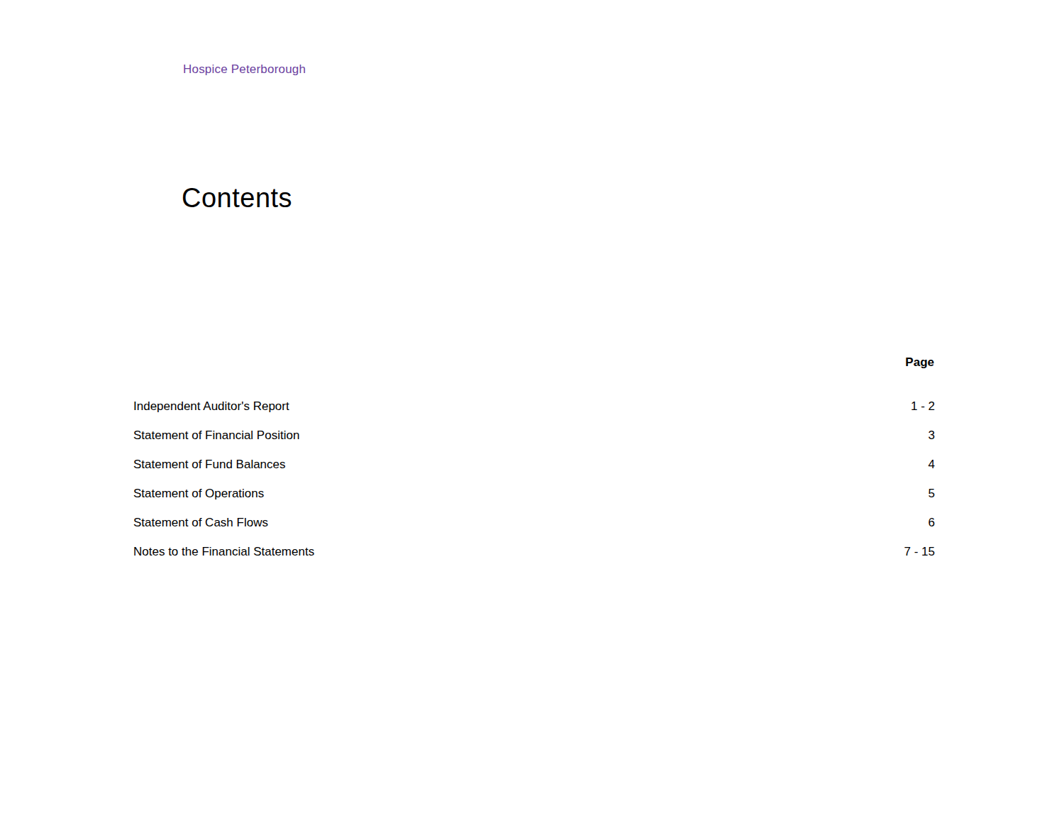Hospice Peterborough
Contents
| | Page |
| --- | --- |
| Independent Auditor's Report | 1 - 2 |
| Statement of Financial Position | 3 |
| Statement of Fund Balances | 4 |
| Statement of Operations | 5 |
| Statement of Cash Flows | 6 |
| Notes to the Financial Statements | 7 - 15 |